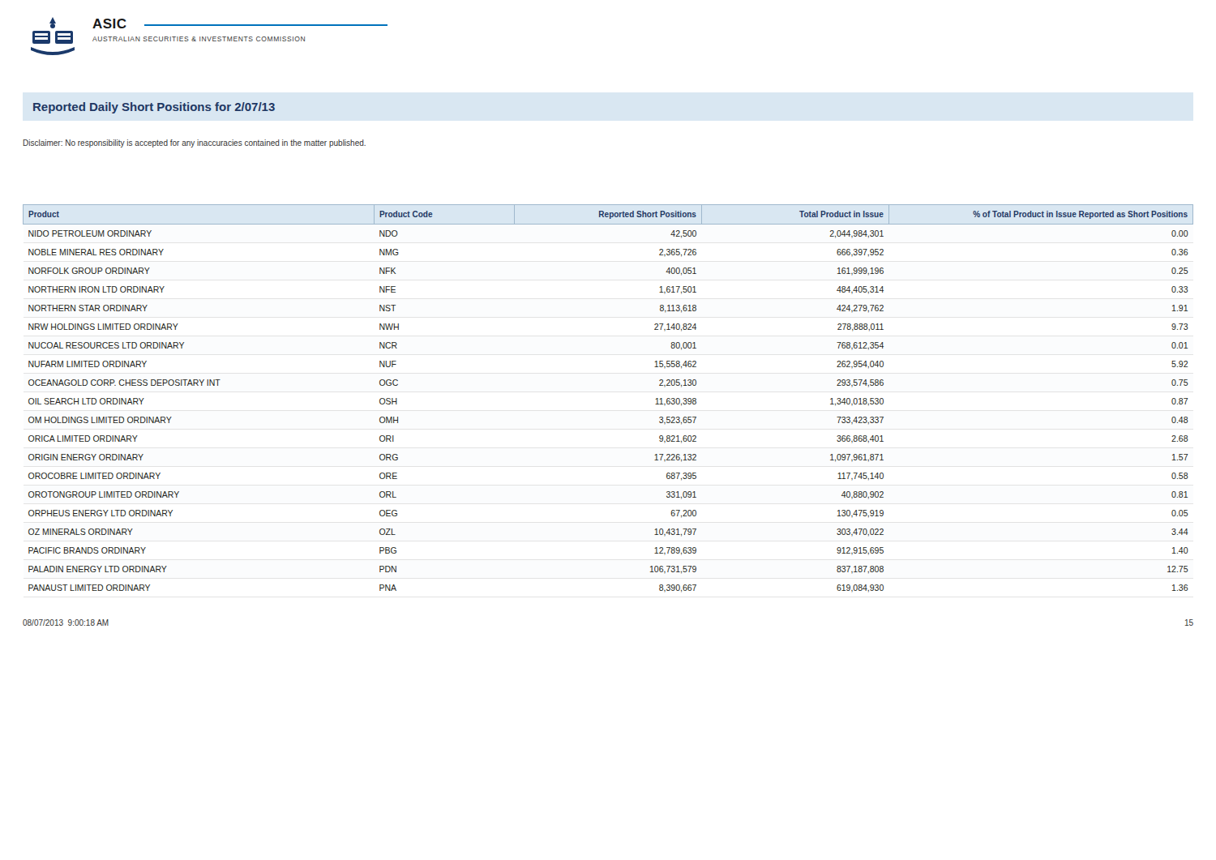ASIC
Australian Securities & Investments Commission
Reported Daily Short Positions for 2/07/13
Disclaimer: No responsibility is accepted for any inaccuracies contained in the matter published.
| Product | Product Code | Reported Short Positions | Total Product in Issue | % of Total Product in Issue Reported as Short Positions |
| --- | --- | --- | --- | --- |
| NIDO PETROLEUM ORDINARY | NDO | 42,500 | 2,044,984,301 | 0.00 |
| NOBLE MINERAL RES ORDINARY | NMG | 2,365,726 | 666,397,952 | 0.36 |
| NORFOLK GROUP ORDINARY | NFK | 400,051 | 161,999,196 | 0.25 |
| NORTHERN IRON LTD ORDINARY | NFE | 1,617,501 | 484,405,314 | 0.33 |
| NORTHERN STAR ORDINARY | NST | 8,113,618 | 424,279,762 | 1.91 |
| NRW HOLDINGS LIMITED ORDINARY | NWH | 27,140,824 | 278,888,011 | 9.73 |
| NUCOAL RESOURCES LTD ORDINARY | NCR | 80,001 | 768,612,354 | 0.01 |
| NUFARM LIMITED ORDINARY | NUF | 15,558,462 | 262,954,040 | 5.92 |
| OCEANAGOLD CORP. CHESS DEPOSITARY INT | OGC | 2,205,130 | 293,574,586 | 0.75 |
| OIL SEARCH LTD ORDINARY | OSH | 11,630,398 | 1,340,018,530 | 0.87 |
| OM HOLDINGS LIMITED ORDINARY | OMH | 3,523,657 | 733,423,337 | 0.48 |
| ORICA LIMITED ORDINARY | ORI | 9,821,602 | 366,868,401 | 2.68 |
| ORIGIN ENERGY ORDINARY | ORG | 17,226,132 | 1,097,961,871 | 1.57 |
| OROCOBRE LIMITED ORDINARY | ORE | 687,395 | 117,745,140 | 0.58 |
| OROTONGROUP LIMITED ORDINARY | ORL | 331,091 | 40,880,902 | 0.81 |
| ORPHEUS ENERGY LTD ORDINARY | OEG | 67,200 | 130,475,919 | 0.05 |
| OZ MINERALS ORDINARY | OZL | 10,431,797 | 303,470,022 | 3.44 |
| PACIFIC BRANDS ORDINARY | PBG | 12,789,639 | 912,915,695 | 1.40 |
| PALADIN ENERGY LTD ORDINARY | PDN | 106,731,579 | 837,187,808 | 12.75 |
| PANAUST LIMITED ORDINARY | PNA | 8,390,667 | 619,084,930 | 1.36 |
08/07/2013 9:00:18 AM 15